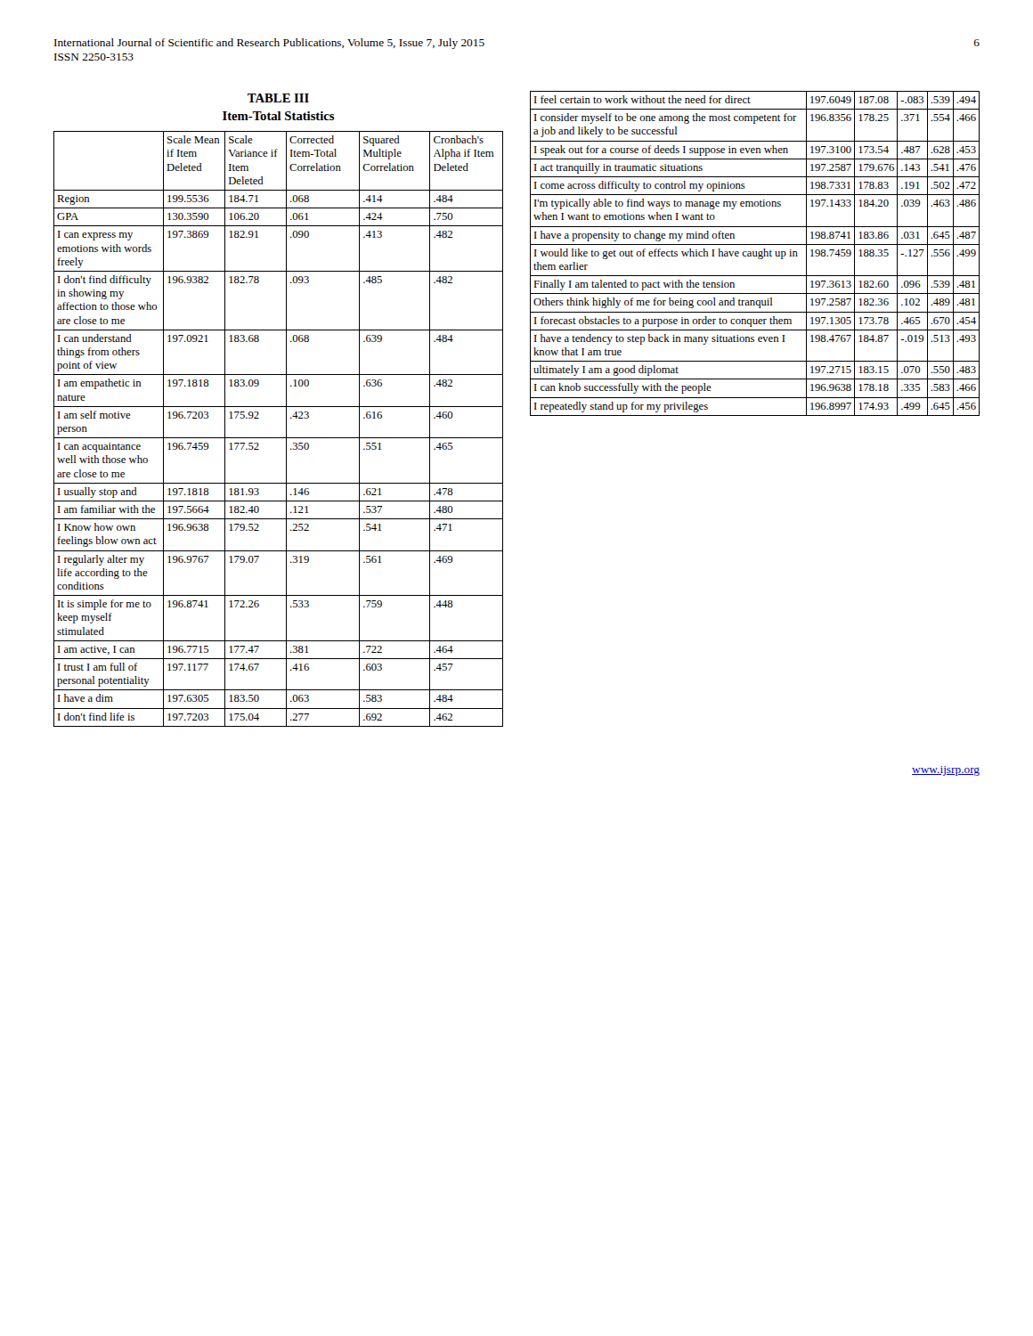International Journal of Scientific and Research Publications, Volume 5, Issue 7, July 2015
ISSN 2250-3153
6
TABLE III
Item-Total Statistics
| | Scale Mean if Item Deleted | Scale Variance if Item Deleted | Corrected Item-Total Correlation | Squared Multiple Correlation | Cronbach's Alpha if Item Deleted |
| --- | --- | --- | --- | --- | --- |
| Region | 199.5536 | 184.71 | .068 | .414 | .484 |
| GPA | 130.3590 | 106.20 | .061 | .424 | .750 |
| I can express my emotions with words freely | 197.3869 | 182.91 | .090 | .413 | .482 |
| I don't find difficulty in showing my affection to those who are close to me | 196.9382 | 182.78 | .093 | .485 | .482 |
| I can understand things from others point of view | 197.0921 | 183.68 | .068 | .639 | .484 |
| I am empathetic in nature | 197.1818 | 183.09 | .100 | .636 | .482 |
| I am self motive person | 196.7203 | 175.92 | .423 | .616 | .460 |
| I can acquaintance well with those who are close to me | 196.7459 | 177.52 | .350 | .551 | .465 |
| I usually stop and sense about my feelings | 197.1818 | 181.93 | .146 | .621 | .478 |
| I am familiar with the situations that | 197.5664 | 182.40 | .121 | .537 | .480 |
| I Know how own feelings blow own act | 196.9638 | 179.52 | .252 | .541 | .471 |
| I regularly alter my life according to the conditions | 196.9767 | 179.07 | .319 | .561 | .469 |
| It is simple for me to keep myself stimulated | 196.8741 | 172.26 | .533 | .759 | .448 |
| I am active, I can admit new environment | 196.7715 | 177.47 | .381 | .722 | .464 |
| I trust I am full of personal potentiality | 197.1177 | 174.67 | .416 | .603 | .457 |
| I have a dim perception on many of the | 197.6305 | 183.50 | .063 | .583 | .484 |
| I don't find life is pleasurable | 197.7203 | 175.04 | .277 | .692 | .462 |
| I feel certain to work without the need for direct | 197.6049 | 187.08 | -.083 | .539 | .494 |
| I consider myself to be one among the most competent for a job and likely to be successful | 196.8356 | 178.25 | .371 | .554 | .466 |
| I speak out for a course of deeds I suppose in even when others | 197.3100 | 173.54 | .487 | .628 | .453 |
| I act tranquilly in traumatic situations | 197.2587 | 179.676 | .143 | .541 | .476 |
| I come across difficulty to control my opinions | 198.7331 | 178.83 | .191 | .502 | .472 |
| I'm typically able to find ways to manage my emotions when I want to emotions when I want to | 197.1433 | 184.20 | .039 | .463 | .486 |
| I have a propensity to change my mind often | 198.8741 | 183.86 | .031 | .645 | .487 |
| I would like to get out of effects which I have caught up in them earlier | 198.7459 | 188.35 | -.127 | .556 | .499 |
| Finally I am talented to pact with the tension | 197.3613 | 182.60 | .096 | .539 | .481 |
| Others think highly of me for being cool and tranquil | 197.2587 | 182.36 | .102 | .489 | .481 |
| I forecast obstacles to a purpose in order to conquer them | 197.1305 | 173.78 | .465 | .670 | .454 |
| I have a tendency to step back in many situations even I know that I am true | 198.4767 | 184.87 | -.019 | .513 | .493 |
| ultimately I am a good diplomat | 197.2715 | 183.15 | .070 | .550 | .483 |
| I can knob successfully with the people | 196.9638 | 178.18 | .335 | .583 | .466 |
| I repeatedly stand up for my privileges | 196.8997 | 174.93 | .499 | .645 | .456 |
www.ijsrp.org